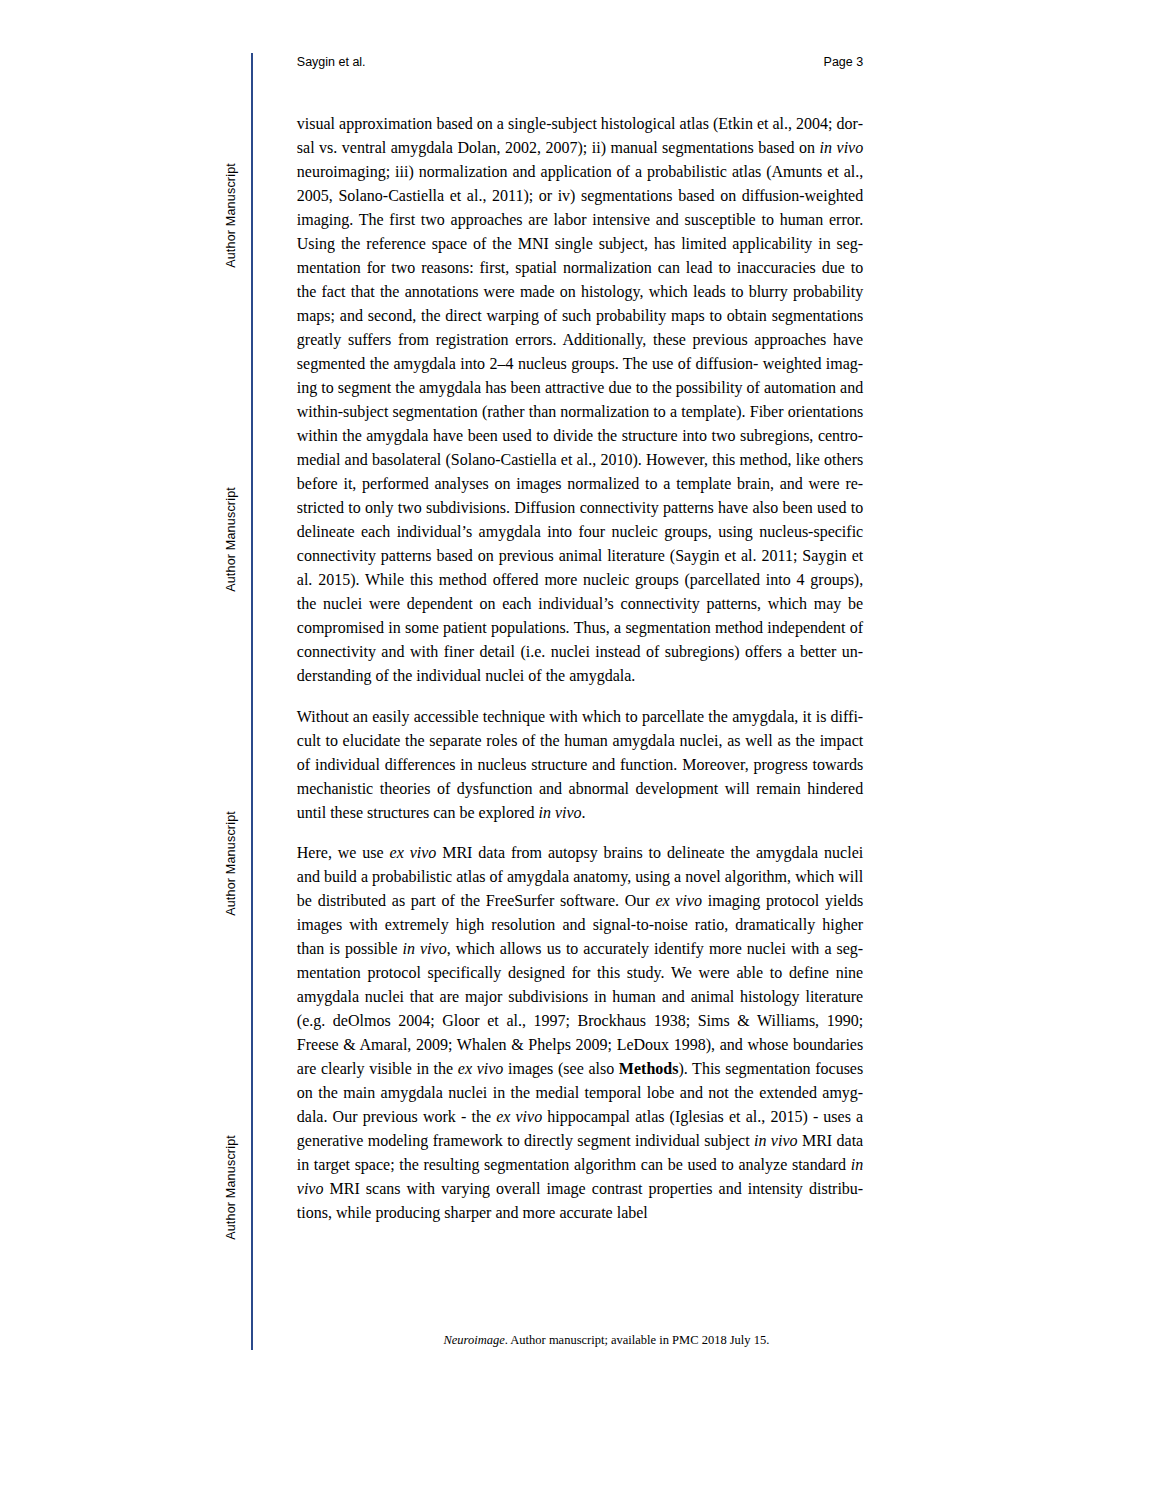Author Manuscript Author Manuscript Author Manuscript Author Manuscript
Saygin et al. Page 3
visual approximation based on a single-subject histological atlas (Etkin et al., 2004; dorsal vs. ventral amygdala Dolan, 2002, 2007); ii) manual segmentations based on in vivo neuroimaging; iii) normalization and application of a probabilistic atlas (Amunts et al., 2005, Solano-Castiella et al., 2011); or iv) segmentations based on diffusion-weighted imaging. The first two approaches are labor intensive and susceptible to human error. Using the reference space of the MNI single subject, has limited applicability in segmentation for two reasons: first, spatial normalization can lead to inaccuracies due to the fact that the annotations were made on histology, which leads to blurry probability maps; and second, the direct warping of such probability maps to obtain segmentations greatly suffers from registration errors. Additionally, these previous approaches have segmented the amygdala into 2–4 nucleus groups. The use of diffusion- weighted imaging to segment the amygdala has been attractive due to the possibility of automation and within-subject segmentation (rather than normalization to a template). Fiber orientations within the amygdala have been used to divide the structure into two subregions, centromedial and basolateral (Solano-Castiella et al., 2010). However, this method, like others before it, performed analyses on images normalized to a template brain, and were restricted to only two subdivisions. Diffusion connectivity patterns have also been used to delineate each individual’s amygdala into four nucleic groups, using nucleus-specific connectivity patterns based on previous animal literature (Saygin et al. 2011; Saygin et al. 2015). While this method offered more nucleic groups (parcellated into 4 groups), the nuclei were dependent on each individual’s connectivity patterns, which may be compromised in some patient populations. Thus, a segmentation method independent of connectivity and with finer detail (i.e. nuclei instead of subregions) offers a better understanding of the individual nuclei of the amygdala.
Without an easily accessible technique with which to parcellate the amygdala, it is difficult to elucidate the separate roles of the human amygdala nuclei, as well as the impact of individual differences in nucleus structure and function. Moreover, progress towards mechanistic theories of dysfunction and abnormal development will remain hindered until these structures can be explored in vivo.
Here, we use ex vivo MRI data from autopsy brains to delineate the amygdala nuclei and build a probabilistic atlas of amygdala anatomy, using a novel algorithm, which will be distributed as part of the FreeSurfer software. Our ex vivo imaging protocol yields images with extremely high resolution and signal-to-noise ratio, dramatically higher than is possible in vivo, which allows us to accurately identify more nuclei with a segmentation protocol specifically designed for this study. We were able to define nine amygdala nuclei that are major subdivisions in human and animal histology literature (e.g. deOlmos 2004; Gloor et al., 1997; Brockhaus 1938; Sims & Williams, 1990; Freese & Amaral, 2009; Whalen & Phelps 2009; LeDoux 1998), and whose boundaries are clearly visible in the ex vivo images (see also Methods). This segmentation focuses on the main amygdala nuclei in the medial temporal lobe and not the extended amygdala. Our previous work - the ex vivo hippocampal atlas (Iglesias et al., 2015) - uses a generative modeling framework to directly segment individual subject in vivo MRI data in target space; the resulting segmentation algorithm can be used to analyze standard in vivo MRI scans with varying overall image contrast properties and intensity distributions, while producing sharper and more accurate label
Neuroimage. Author manuscript; available in PMC 2018 July 15.